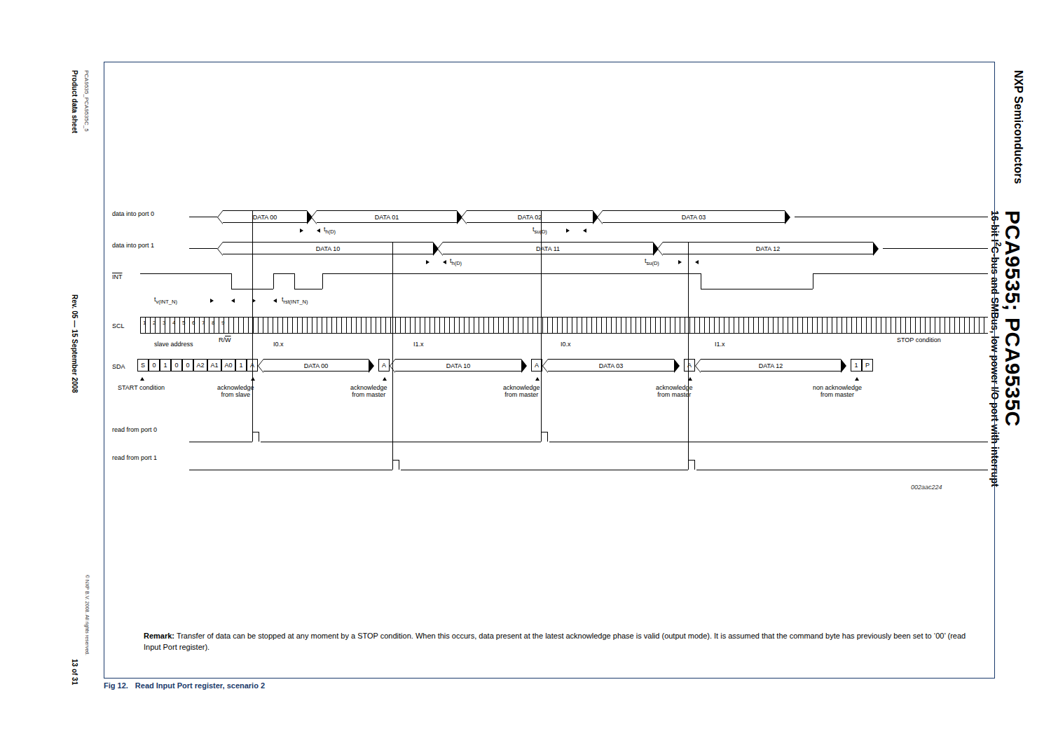NXP Semiconductors
PCA9535; PCA9535C
16-bit I2C-bus and SMBus, low power I/O port with interrupt
PCA9535_PCA9535C_5
Product data sheet
Rev. 05 — 15 September 2008
© NXP B.V. 2008. All rights reserved.
13 of 31
data into port 0
DATA 00
DATA 01
DATA 02
DATA 03
th(D)
tsu(D)
data into port 1
DATA 10
DATA 11
DATA 12
th(D)
tsu(D)
INT
tv(INT_N)
trst(INT_N)
SCL
1
2
3
4
5
6
7
8
9
slave address
R/W
I0.x
I1.x
I0.x
I1.x
STOP condition
SDA
S
0
1
0
0
A2
A1
A0
1
A
DATA 00
A
DATA 10
A
DATA 03
A
DATA 12
1
P
acknowledge
from slave
acknowledge
from master
acknowledge
from master
acknowledge
from master
non acknowledge
from master
START condition
read from port 0
read from port 1
002aac224
Remark: Transfer of data can be stopped at any moment by a STOP condition. When this occurs, data present at the latest acknowledge phase is valid (output mode). It is assumed that the command byte has previously been set to ‘00’ (read Input Port register).
Fig 12. Read Input Port register, scenario 2